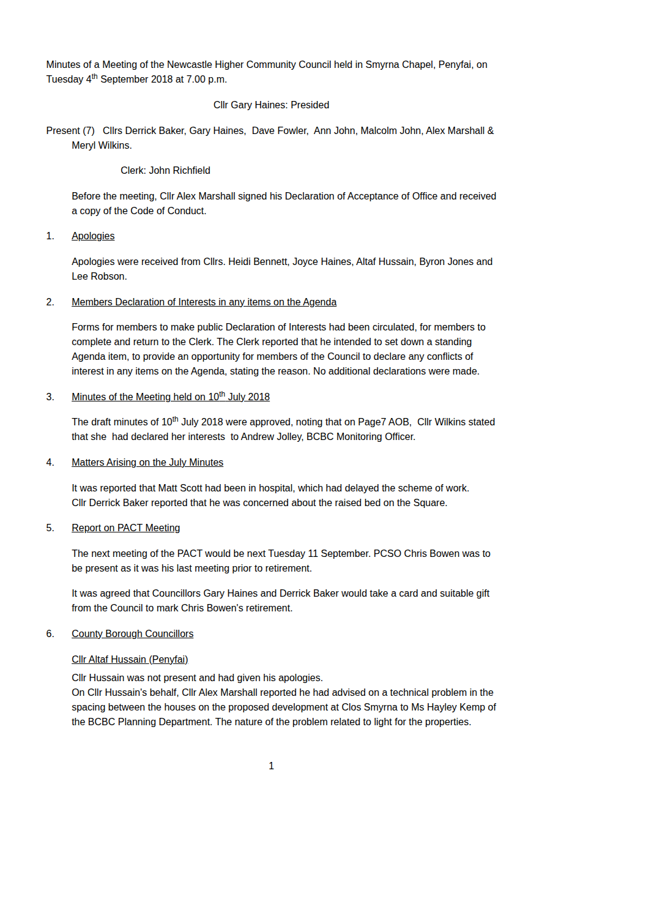Minutes of a Meeting of the Newcastle Higher Community Council held in Smyrna Chapel, Penyfai, on Tuesday 4th September 2018 at 7.00 p.m.
Cllr Gary Haines: Presided
Present (7) Cllrs Derrick Baker, Gary Haines, Dave Fowler, Ann John, Malcolm John, Alex Marshall & Meryl Wilkins.
Clerk: John Richfield
Before the meeting, Cllr Alex Marshall signed his Declaration of Acceptance of Office and received a copy of the Code of Conduct.
Apologies
Apologies were received from Cllrs. Heidi Bennett, Joyce Haines, Altaf Hussain, Byron Jones and Lee Robson.
Members Declaration of Interests in any items on the Agenda
Forms for members to make public Declaration of Interests had been circulated, for members to complete and return to the Clerk. The Clerk reported that he intended to set down a standing Agenda item, to provide an opportunity for members of the Council to declare any conflicts of interest in any items on the Agenda, stating the reason. No additional declarations were made.
Minutes of the Meeting held on 10th July 2018
The draft minutes of 10th July 2018 were approved, noting that on Page7 AOB, Cllr Wilkins stated that she had declared her interests to Andrew Jolley, BCBC Monitoring Officer.
Matters Arising on the July Minutes
It was reported that Matt Scott had been in hospital, which had delayed the scheme of work.
Cllr Derrick Baker reported that he was concerned about the raised bed on the Square.
Report on PACT Meeting
The next meeting of the PACT would be next Tuesday 11 September. PCSO Chris Bowen was to be present as it was his last meeting prior to retirement.
It was agreed that Councillors Gary Haines and Derrick Baker would take a card and suitable gift from the Council to mark Chris Bowen's retirement.
County Borough Councillors
Cllr Altaf Hussain (Penyfai)
Cllr Hussain was not present and had given his apologies.
On Cllr Hussain's behalf, Cllr Alex Marshall reported he had advised on a technical problem in the spacing between the houses on the proposed development at Clos Smyrna to Ms Hayley Kemp of the BCBC Planning Department. The nature of the problem related to light for the properties.
1